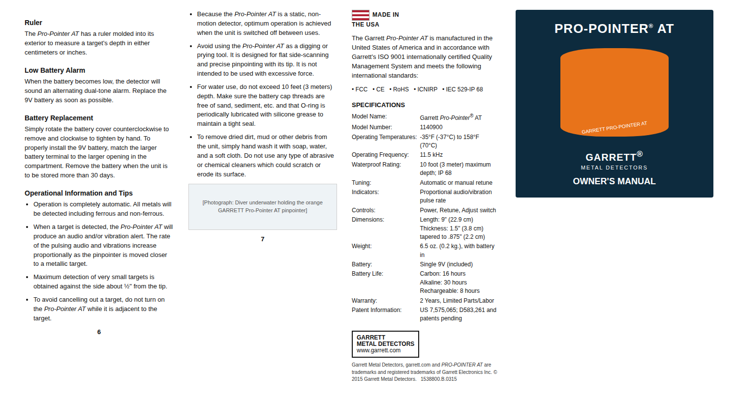Ruler
The Pro-Pointer AT has a ruler molded into its exterior to measure a target's depth in either centimeters or inches.
Low Battery Alarm
When the battery becomes low, the detector will sound an alternating dual-tone alarm. Replace the 9V battery as soon as possible.
Battery Replacement
Simply rotate the battery cover counterclockwise to remove and clockwise to tighten by hand. To properly install the 9V battery, match the larger battery terminal to the larger opening in the compartment. Remove the battery when the unit is to be stored more than 30 days.
Operational Information and Tips
Operation is completely automatic. All metals will be detected including ferrous and non-ferrous.
When a target is detected, the Pro-Pointer AT will produce an audio and/or vibration alert. The rate of the pulsing audio and vibrations increase proportionally as the pinpointer is moved closer to a metallic target.
Maximum detection of very small targets is obtained against the side about ½" from the tip.
To avoid cancelling out a target, do not turn on the Pro-Pointer AT while it is adjacent to the target.
6
Because the Pro-Pointer AT is a static, non-motion detector, optimum operation is achieved when the unit is switched off between uses.
Avoid using the Pro-Pointer AT as a digging or prying tool. It is designed for flat side-scanning and precise pinpointing with its tip. It is not intended to be used with excessive force.
For water use, do not exceed 10 feet (3 meters) depth. Make sure the battery cap threads are free of sand, sediment, etc. and that O-ring is periodically lubricated with silicone grease to maintain a tight seal.
To remove dried dirt, mud or other debris from the unit, simply hand wash it with soap, water, and a soft cloth. Do not use any type of abrasive or chemical cleaners which could scratch or erode its surface.
[Photograph: Diver underwater holding the orange GARRETT Pro-Pointer AT pinpointer]
7
MADE IN
THE USA
The Garrett Pro-Pointer AT is manufactured in the United States of America and in accordance with Garrett's ISO 9001 internationally certified Quality Management System and meets the following international standards:
• FCC • CE • RoHS • ICNIRP • IEC 529-IP 68
SPECIFICATIONS
| Model Name: | Garrett Pro-Pointer ® AT |
| Model Number: | 1140900 |
| Operating Temperatures: | -35°F (-37°C) to 158°F (70°C) |
| Operating Frequency: | 11.5 kHz |
| Waterproof Rating: | 10 foot (3 meter) maximum depth; IP 68 |
| Tuning: | Automatic or manual retune |
| Indicators: | Proportional audio/vibration pulse rate |
| Controls: | Power, Retune, Adjust switch |
| Dimensions: | Length: 9" (22.9 cm) Thickness: 1.5" (3.8 cm) tapered to .875" (2.2 cm) |
| Weight: | 6.5 oz. (0.2 kg.), with battery in |
| Battery: | Single 9V (included) |
| Battery Life: | Carbon: 16 hours Alkaline: 30 hours Rechargeable: 8 hours |
| Warranty: | 2 Years, Limited Parts/Labor |
| Patent Information: | US 7,575,065; D583,261 and patents pending |
GARRETT
METAL DETECTORS
www.garrett.com
Garrett Metal Detectors, garrett.com and PRO-POINTER AT are trademarks and registered trademarks of Garrett Electronics Inc. © 2015 Garrett Metal Detectors. 1538800.B.0315
PRO-POINTER® AT
GARRETT PRO-POINTER AT
GARRETT®METAL DETECTORS
Owner's Manual